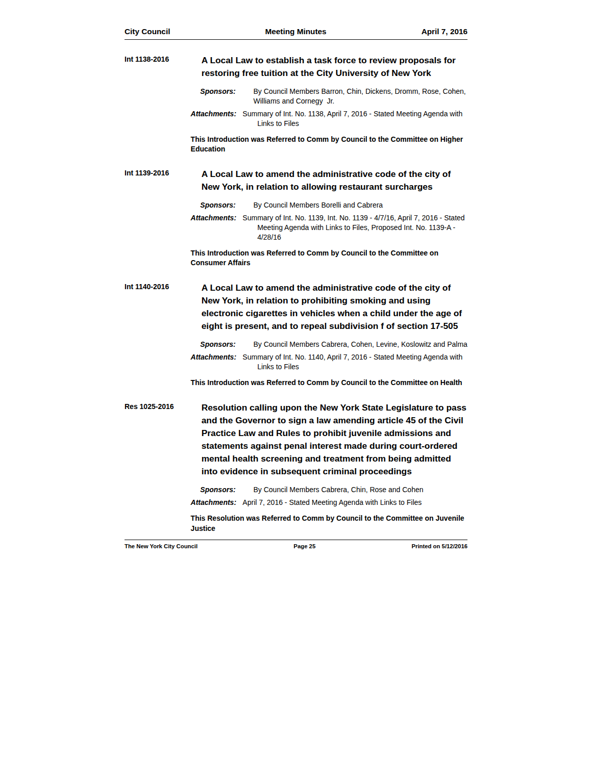City Council
Meeting Minutes
April 7, 2016
Int 1138-2016
A Local Law to establish a task force to review proposals for restoring free tuition at the City University of New York
Sponsors:
By Council Members Barron, Chin, Dickens, Dromm, Rose, Cohen, Williams and Cornegy Jr.
Attachments:
Summary of Int. No. 1138, April 7, 2016 - Stated Meeting Agenda with Links to Files
This Introduction was Referred to Comm by Council to the Committee on Higher Education
Int 1139-2016
A Local Law to amend the administrative code of the city of New York, in relation to allowing restaurant surcharges
Sponsors:
By Council Members Borelli and Cabrera
Attachments:
Summary of Int. No. 1139, Int. No. 1139 - 4/7/16, April 7, 2016 - Stated Meeting Agenda with Links to Files, Proposed Int. No. 1139-A - 4/28/16
This Introduction was Referred to Comm by Council to the Committee on Consumer Affairs
Int 1140-2016
A Local Law to amend the administrative code of the city of New York, in relation to prohibiting smoking and using electronic cigarettes in vehicles when a child under the age of eight is present, and to repeal subdivision f of section 17-505
Sponsors:
By Council Members Cabrera, Cohen, Levine, Koslowitz and Palma
Attachments:
Summary of Int. No. 1140, April 7, 2016 - Stated Meeting Agenda with Links to Files
This Introduction was Referred to Comm by Council to the Committee on Health
Res 1025-2016
Resolution calling upon the New York State Legislature to pass and the Governor to sign a law amending article 45 of the Civil Practice Law and Rules to prohibit juvenile admissions and statements against penal interest made during court-ordered mental health screening and treatment from being admitted into evidence in subsequent criminal proceedings
Sponsors:
By Council Members Cabrera, Chin, Rose and Cohen
Attachments:
April 7, 2016 - Stated Meeting Agenda with Links to Files
This Resolution was Referred to Comm by Council to the Committee on Juvenile Justice
The New York City Council
Page 25
Printed on 5/12/2016